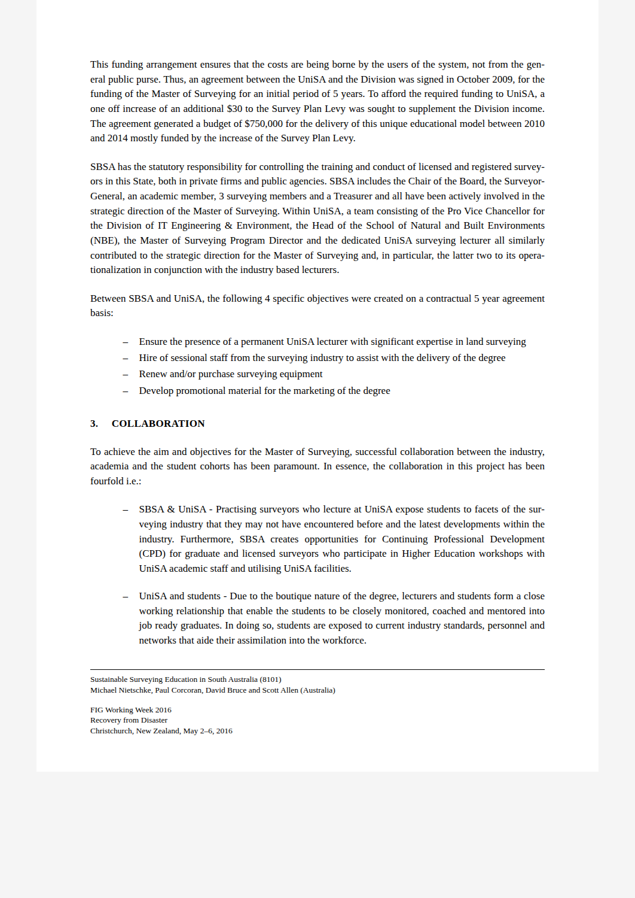This funding arrangement ensures that the costs are being borne by the users of the system, not from the general public purse. Thus, an agreement between the UniSA and the Division was signed in October 2009, for the funding of the Master of Surveying for an initial period of 5 years. To afford the required funding to UniSA, a one off increase of an additional $30 to the Survey Plan Levy was sought to supplement the Division income. The agreement generated a budget of $750,000 for the delivery of this unique educational model between 2010 and 2014 mostly funded by the increase of the Survey Plan Levy.
SBSA has the statutory responsibility for controlling the training and conduct of licensed and registered surveyors in this State, both in private firms and public agencies. SBSA includes the Chair of the Board, the Surveyor-General, an academic member, 3 surveying members and a Treasurer and all have been actively involved in the strategic direction of the Master of Surveying. Within UniSA, a team consisting of the Pro Vice Chancellor for the Division of IT Engineering & Environment, the Head of the School of Natural and Built Environments (NBE), the Master of Surveying Program Director and the dedicated UniSA surveying lecturer all similarly contributed to the strategic direction for the Master of Surveying and, in particular, the latter two to its operationalization in conjunction with the industry based lecturers.
Between SBSA and UniSA, the following 4 specific objectives were created on a contractual 5 year agreement basis:
Ensure the presence of a permanent UniSA lecturer with significant expertise in land surveying
Hire of sessional staff from the surveying industry to assist with the delivery of the degree
Renew and/or purchase surveying equipment
Develop promotional material for the marketing of the degree
3. COLLABORATION
To achieve the aim and objectives for the Master of Surveying, successful collaboration between the industry, academia and the student cohorts has been paramount. In essence, the collaboration in this project has been fourfold i.e.:
SBSA & UniSA - Practising surveyors who lecture at UniSA expose students to facets of the surveying industry that they may not have encountered before and the latest developments within the industry. Furthermore, SBSA creates opportunities for Continuing Professional Development (CPD) for graduate and licensed surveyors who participate in Higher Education workshops with UniSA academic staff and utilising UniSA facilities.
UniSA and students - Due to the boutique nature of the degree, lecturers and students form a close working relationship that enable the students to be closely monitored, coached and mentored into job ready graduates. In doing so, students are exposed to current industry standards, personnel and networks that aide their assimilation into the workforce.
Sustainable Surveying Education in South Australia (8101)
Michael Nietschke, Paul Corcoran, David Bruce and Scott Allen (Australia)
FIG Working Week 2016
Recovery from Disaster
Christchurch, New Zealand, May 2–6, 2016